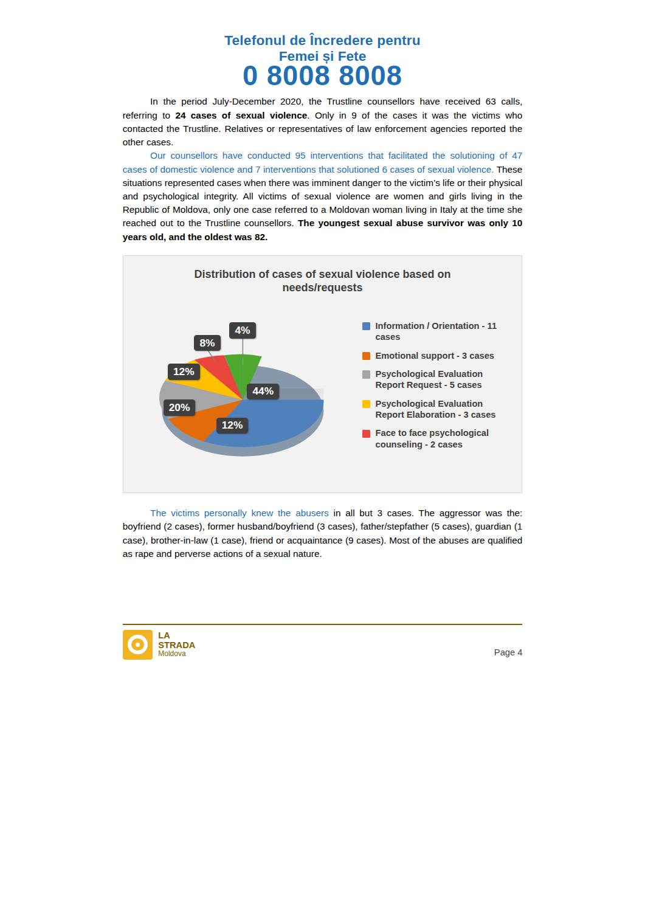Telefonul de Încredere pentru
Femei și Fete
0 8008 8008
In the period July-December 2020, the Trustline counsellors have received 63 calls, referring to 24 cases of sexual violence. Only in 9 of the cases it was the victims who contacted the Trustline. Relatives or representatives of law enforcement agencies reported the other cases.
Our counsellors have conducted 95 interventions that facilitated the solutioning of 47 cases of domestic violence and 7 interventions that solutioned 6 cases of sexual violence. These situations represented cases when there was imminent danger to the victim’s life or their physical and psychological integrity. All victims of sexual violence are women and girls living in the Republic of Moldova, only one case referred to a Moldovan woman living in Italy at the time she reached out to the Trustline counsellors. The youngest sexual abuse survivor was only 10 years old, and the oldest was 82.
Distribution of cases of sexual violence based on
needs/requests
44% 12% 20% 12% 8% 4%
Information / Orientation - 11 cases
Emotional support - 3 cases
Psychological Evaluation Report Request - 5 cases
Psychological Evaluation Report Elaboration - 3 cases
Face to face psychological counseling - 2 cases
The victims personally knew the abusers in all but 3 cases. The aggressor was the: boyfriend (2 cases), former husband/boyfriend (3 cases), father/stepfather (5 cases), guardian (1 case), brother-in-law (1 case), friend or acquaintance (9 cases). Most of the abuses are qualified as rape and perverse actions of a sexual nature.
LA STRADA Moldova
Page 4